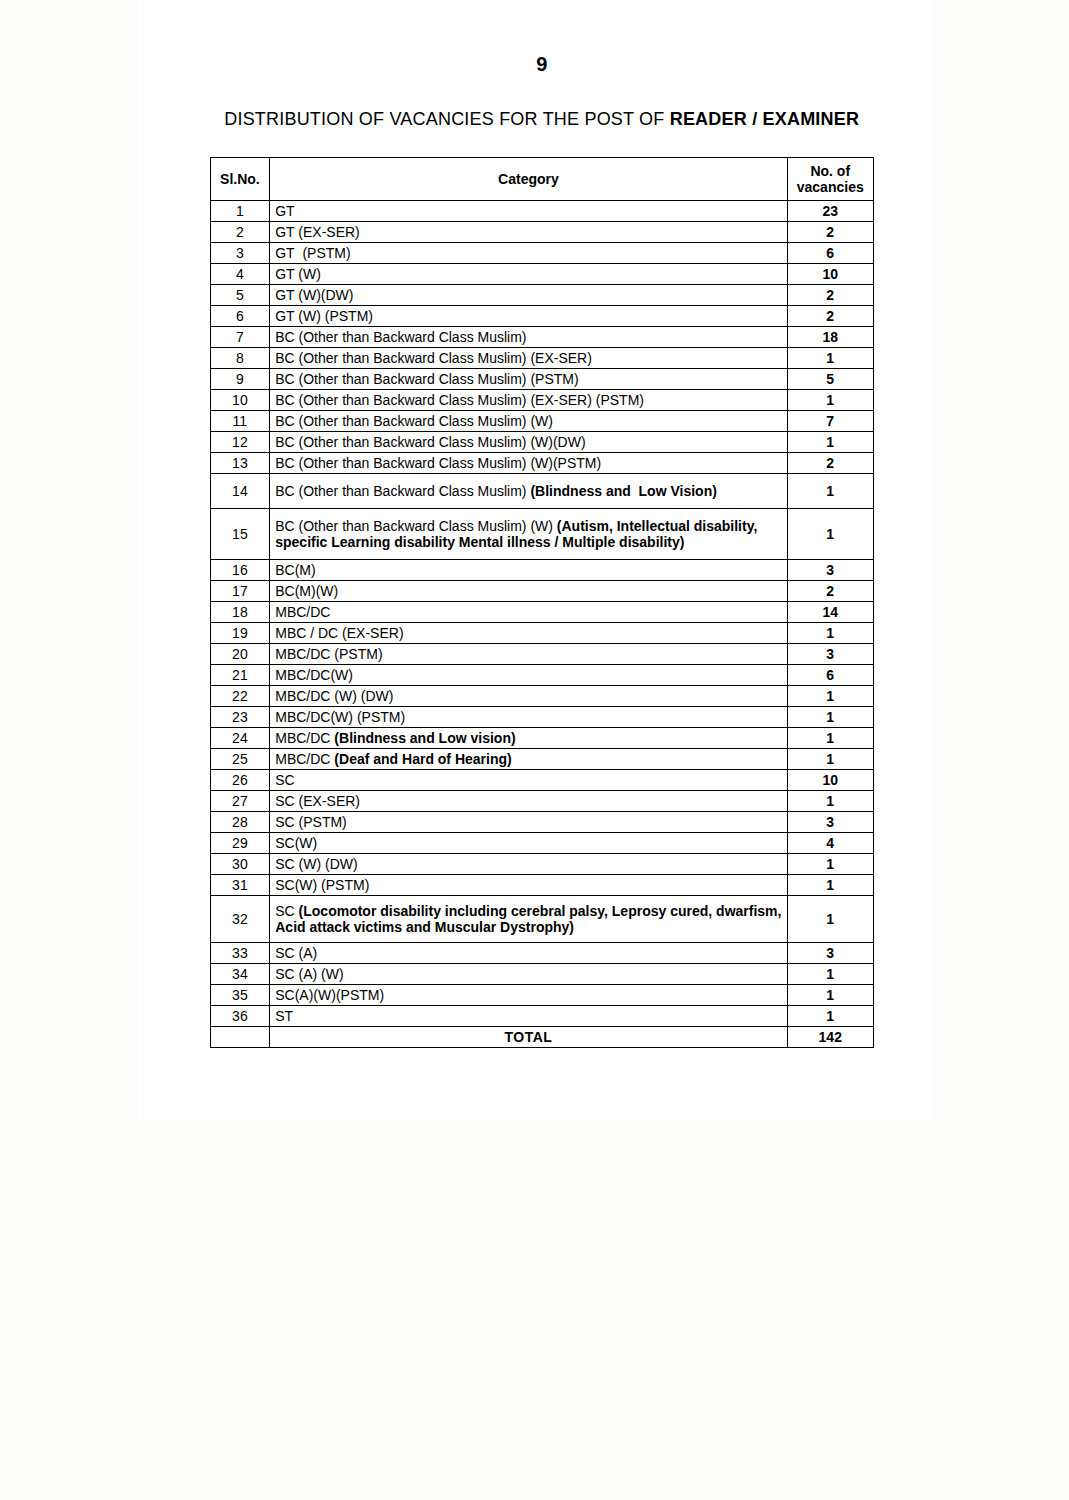9
DISTRIBUTION OF VACANCIES FOR THE POST OF READER / EXAMINER
| Sl.No. | Category | No. of vacancies |
| --- | --- | --- |
| 1 | GT | 23 |
| 2 | GT (EX-SER) | 2 |
| 3 | GT (PSTM) | 6 |
| 4 | GT (W) | 10 |
| 5 | GT (W)(DW) | 2 |
| 6 | GT (W) (PSTM) | 2 |
| 7 | BC (Other than Backward Class Muslim) | 18 |
| 8 | BC (Other than Backward Class Muslim) (EX-SER) | 1 |
| 9 | BC (Other than Backward Class Muslim) (PSTM) | 5 |
| 10 | BC (Other than Backward Class Muslim) (EX-SER) (PSTM) | 1 |
| 11 | BC (Other than Backward Class Muslim) (W) | 7 |
| 12 | BC (Other than Backward Class Muslim) (W)(DW) | 1 |
| 13 | BC (Other than Backward Class Muslim) (W)(PSTM) | 2 |
| 14 | BC (Other than Backward Class Muslim) (Blindness and Low Vision) | 1 |
| 15 | BC (Other than Backward Class Muslim) (W) (Autism, Intellectual disability, specific Learning disability Mental illness / Multiple disability) | 1 |
| 16 | BC(M) | 3 |
| 17 | BC(M)(W) | 2 |
| 18 | MBC/DC | 14 |
| 19 | MBC / DC (EX-SER) | 1 |
| 20 | MBC/DC (PSTM) | 3 |
| 21 | MBC/DC(W) | 6 |
| 22 | MBC/DC (W) (DW) | 1 |
| 23 | MBC/DC(W) (PSTM) | 1 |
| 24 | MBC/DC (Blindness and Low vision) | 1 |
| 25 | MBC/DC (Deaf and Hard of Hearing) | 1 |
| 26 | SC | 10 |
| 27 | SC (EX-SER) | 1 |
| 28 | SC (PSTM) | 3 |
| 29 | SC(W) | 4 |
| 30 | SC (W) (DW) | 1 |
| 31 | SC(W) (PSTM) | 1 |
| 32 | SC (Locomotor disability including cerebral palsy, Leprosy cured, dwarfism, Acid attack victims and Muscular Dystrophy) | 1 |
| 33 | SC (A) | 3 |
| 34 | SC (A) (W) | 1 |
| 35 | SC(A)(W)(PSTM) | 1 |
| 36 | ST | 1 |
| | TOTAL | 142 |